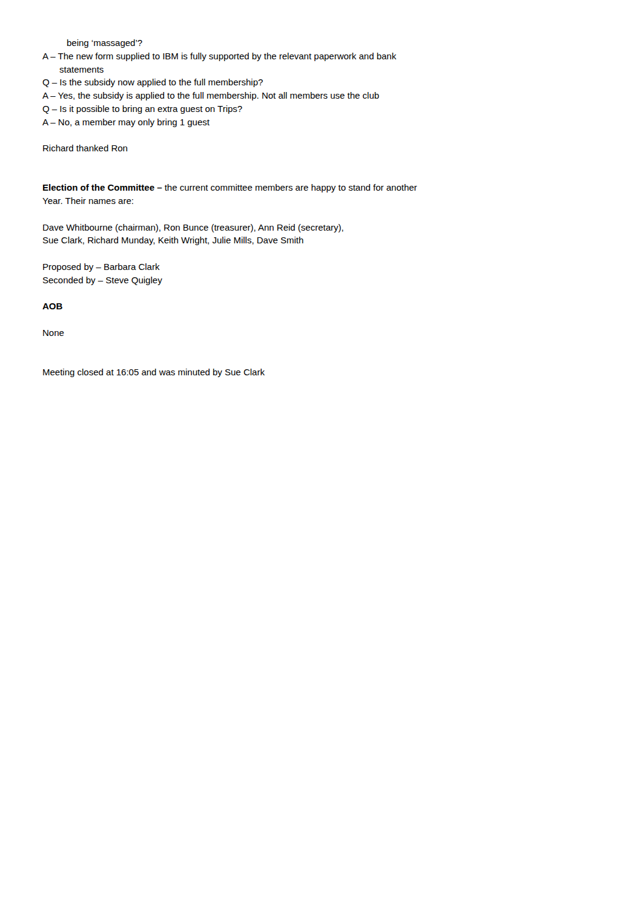being ‘massaged’?
A – The new form supplied to IBM is fully supported by the relevant paperwork and bank
statements
Q – Is the subsidy now applied to the full membership?
A – Yes, the subsidy is applied to the full membership. Not all members use the club
Q – Is it possible to bring an extra guest on Trips?
A – No, a member may only bring 1 guest
Richard thanked Ron
Election of the Committee – the current committee members are happy to stand for another
Year. Their names are:
Dave Whitbourne (chairman), Ron Bunce (treasurer), Ann Reid (secretary),
Sue Clark, Richard Munday, Keith Wright, Julie Mills, Dave Smith
Proposed by – Barbara Clark
Seconded by – Steve Quigley
AOB
None
Meeting closed at 16:05 and was minuted by Sue Clark